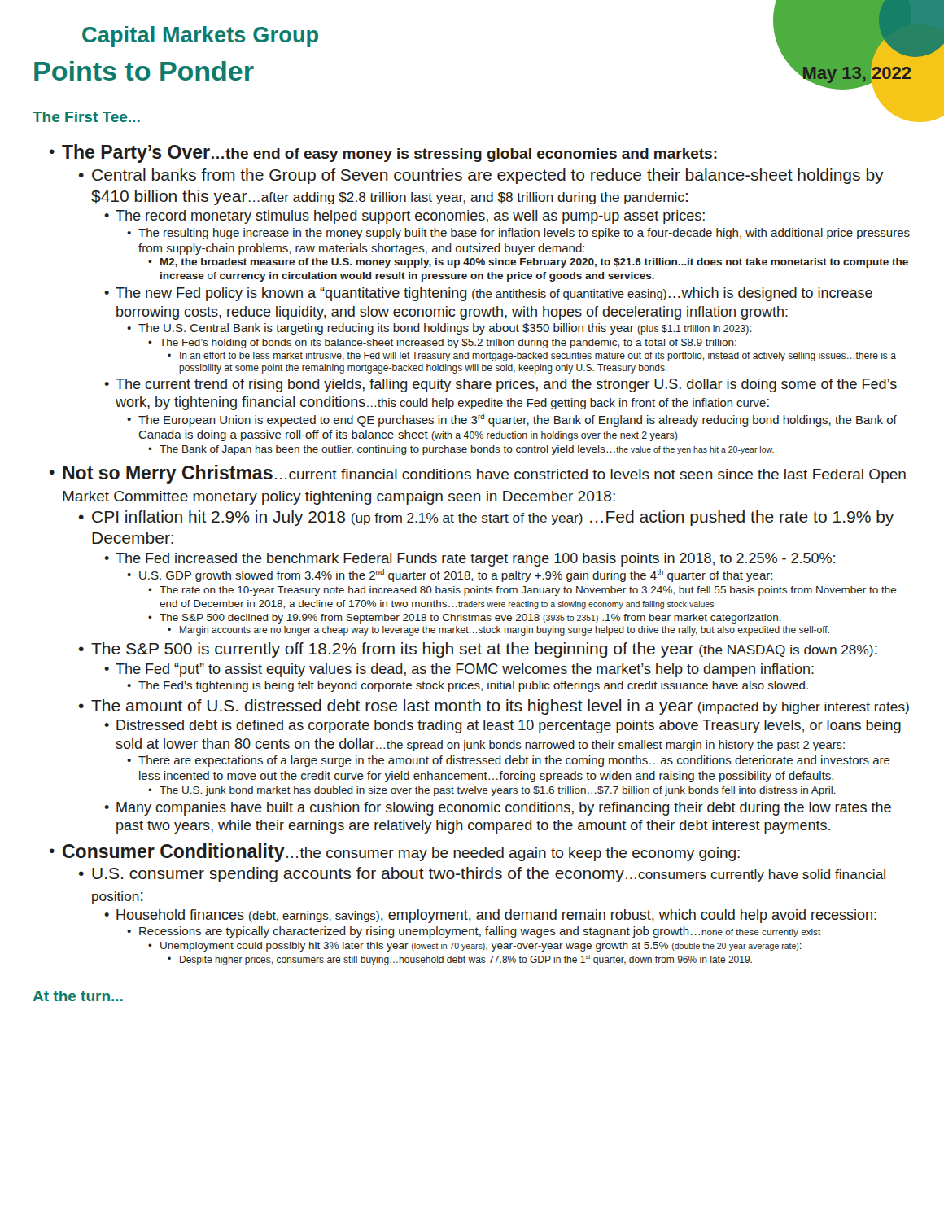Capital Markets Group
Points to Ponder
May 13, 2022
The First Tee...
The Party’s Over…the end of easy money is stressing global economies and markets:
Central banks from the Group of Seven countries are expected to reduce their balance-sheet holdings by $410 billion this year…after adding $2.8 trillion last year, and $8 trillion during the pandemic:
The record monetary stimulus helped support economies, as well as pump-up asset prices:
The resulting huge increase in the money supply built the base for inflation levels to spike to a four-decade high, with additional price pressures from supply-chain problems, raw materials shortages, and outsized buyer demand:
M2, the broadest measure of the U.S. money supply, is up 40% since February 2020, to $21.6 trillion...it does not take monetarist to compute the increase of currency in circulation would result in pressure on the price of goods and services.
The new Fed policy is known a “quantitative tightening (the antithesis of quantitative easing)…which is designed to increase borrowing costs, reduce liquidity, and slow economic growth, with hopes of decelerating inflation growth:
The U.S. Central Bank is targeting reducing its bond holdings by about $350 billion this year (plus $1.1 trillion in 2023):
The Fed’s holding of bonds on its balance-sheet increased by $5.2 trillion during the pandemic, to a total of $8.9 trillion:
In an effort to be less market intrusive, the Fed will let Treasury and mortgage-backed securities mature out of its portfolio, instead of actively selling issues…there is a possibility at some point the remaining mortgage-backed holdings will be sold, keeping only U.S. Treasury bonds.
The current trend of rising bond yields, falling equity share prices, and the stronger U.S. dollar is doing some of the Fed’s work, by tightening financial conditions…this could help expedite the Fed getting back in front of the inflation curve:
The European Union is expected to end QE purchases in the 3rd quarter, the Bank of England is already reducing bond holdings, the Bank of Canada is doing a passive roll-off of its balance-sheet (with a 40% reduction in holdings over the next 2 years)
The Bank of Japan has been the outlier, continuing to purchase bonds to control yield levels…the value of the yen has hit a 20-year low.
Not so Merry Christmas…current financial conditions have constricted to levels not seen since the last Federal Open Market Committee monetary policy tightening campaign seen in December 2018:
CPI inflation hit 2.9% in July 2018 (up from 2.1% at the start of the year) …Fed action pushed the rate to 1.9% by December:
The Fed increased the benchmark Federal Funds rate target range 100 basis points in 2018, to 2.25% - 2.50%:
U.S. GDP growth slowed from 3.4% in the 2nd quarter of 2018, to a paltry +.9% gain during the 4th quarter of that year:
The rate on the 10-year Treasury note had increased 80 basis points from January to November to 3.24%, but fell 55 basis points from November to the end of December in 2018, a decline of 170% in two months…traders were reacting to a slowing economy and falling stock values
The S&P 500 declined by 19.9% from September 2018 to Christmas eve 2018 (3935 to 2351) .1% from bear market categorization.
Margin accounts are no longer a cheap way to leverage the market…stock margin buying surge helped to drive the rally, but also expedited the sell-off.
The S&P 500 is currently off 18.2% from its high set at the beginning of the year (the NASDAQ is down 28%):
The Fed “put” to assist equity values is dead, as the FOMC welcomes the market’s help to dampen inflation:
The Fed’s tightening is being felt beyond corporate stock prices, initial public offerings and credit issuance have also slowed.
The amount of U.S. distressed debt rose last month to its highest level in a year (impacted by higher interest rates)
Distressed debt is defined as corporate bonds trading at least 10 percentage points above Treasury levels, or loans being sold at lower than 80 cents on the dollar…the spread on junk bonds narrowed to their smallest margin in history the past 2 years:
There are expectations of a large surge in the amount of distressed debt in the coming months…as conditions deteriorate and investors are less incented to move out the credit curve for yield enhancement…forcing spreads to widen and raising the possibility of defaults.
The U.S. junk bond market has doubled in size over the past twelve years to $1.6 trillion…$7.7 billion of junk bonds fell into distress in April.
Many companies have built a cushion for slowing economic conditions, by refinancing their debt during the low rates the past two years, while their earnings are relatively high compared to the amount of their debt interest payments.
Consumer Conditionality…the consumer may be needed again to keep the economy going:
U.S. consumer spending accounts for about two-thirds of the economy…consumers currently have solid financial position:
Household finances (debt, earnings, savings), employment, and demand remain robust, which could help avoid recession:
Recessions are typically characterized by rising unemployment, falling wages and stagnant job growth…none of these currently exist
Unemployment could possibly hit 3% later this year (lowest in 70 years), year-over-year wage growth at 5.5% (double the 20-year average rate):
Despite higher prices, consumers are still buying…household debt was 77.8% to GDP in the 1st quarter, down from 96% in late 2019.
At the turn...